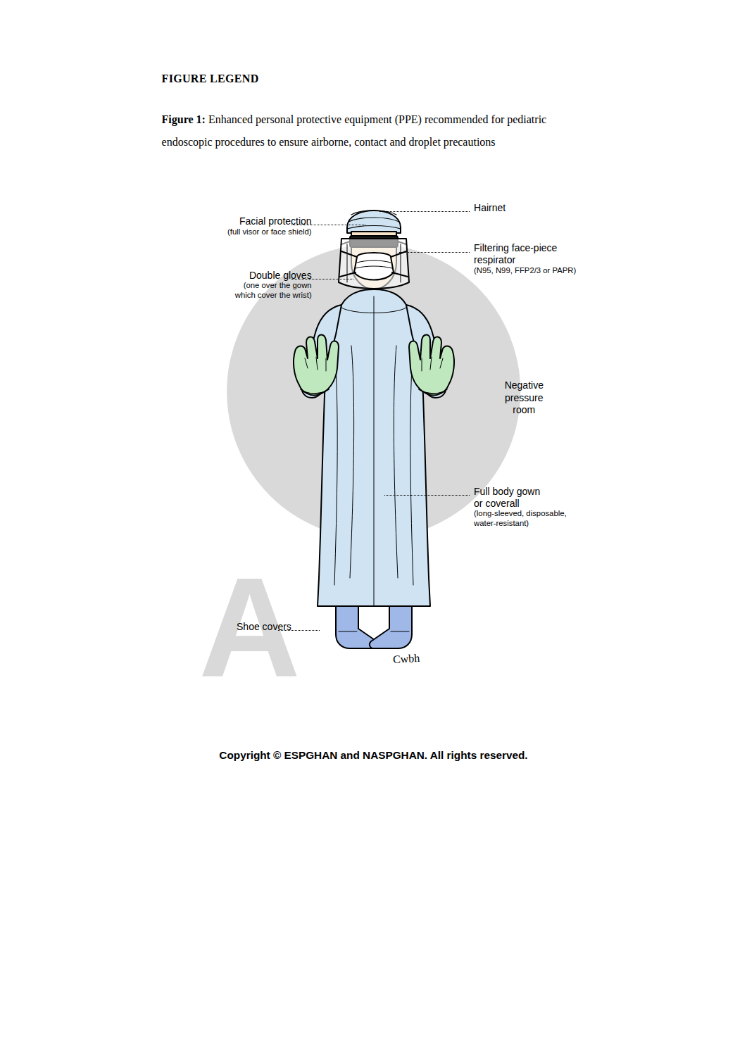FIGURE LEGEND
Figure 1: Enhanced personal protective equipment (PPE) recommended for pediatric endoscopic procedures to ensure airborne, contact and droplet precautions
A
Negative
pressure
room
Hairnet
Filtering face-piece
respirator (N95, N99, FFP2/3 or PAPR)
Full body gown
or coverall (long-sleeved, disposable,
water-resistant)
Facial protection (full visor or face shield)
Double gloves (one over the gown
which cover the wrist)
Shoe covers
Cwbh
Copyright © ESPGHAN and NASPGHAN. All rights reserved.